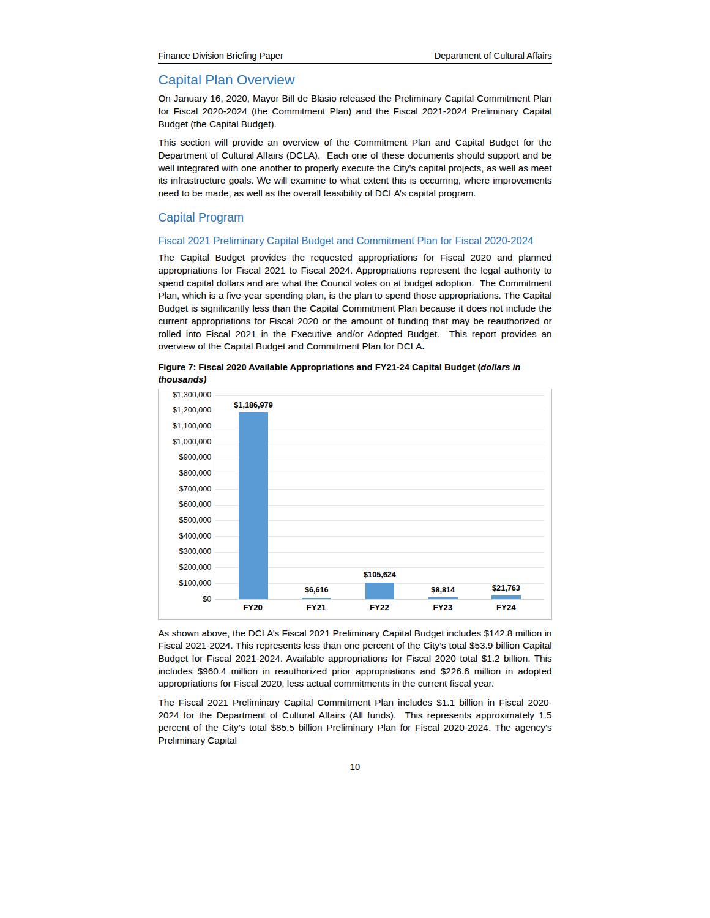Finance Division Briefing Paper
Department of Cultural Affairs
Capital Plan Overview
On January 16, 2020, Mayor Bill de Blasio released the Preliminary Capital Commitment Plan for Fiscal 2020-2024 (the Commitment Plan) and the Fiscal 2021-2024 Preliminary Capital Budget (the Capital Budget).
This section will provide an overview of the Commitment Plan and Capital Budget for the Department of Cultural Affairs (DCLA). Each one of these documents should support and be well integrated with one another to properly execute the City’s capital projects, as well as meet its infrastructure goals. We will examine to what extent this is occurring, where improvements need to be made, as well as the overall feasibility of DCLA’s capital program.
Capital Program
Fiscal 2021 Preliminary Capital Budget and Commitment Plan for Fiscal 2020-2024
The Capital Budget provides the requested appropriations for Fiscal 2020 and planned appropriations for Fiscal 2021 to Fiscal 2024. Appropriations represent the legal authority to spend capital dollars and are what the Council votes on at budget adoption. The Commitment Plan, which is a five-year spending plan, is the plan to spend those appropriations. The Capital Budget is significantly less than the Capital Commitment Plan because it does not include the current appropriations for Fiscal 2020 or the amount of funding that may be reauthorized or rolled into Fiscal 2021 in the Executive and/or Adopted Budget. This report provides an overview of the Capital Budget and Commitment Plan for DCLA.
Figure 7: Fiscal 2020 Available Appropriations and FY21-24 Capital Budget (dollars in thousands)
$1,300,000 $1,200,000 $1,100,000 $1,000,000 $900,000 $800,000 $700,000 $600,000 $500,000 $400,000 $300,000 $200,000 $100,000 $0
$1,186,979
$6,616
$105,624
$8,814
$21,763
FY20
FY21
FY22
FY23
FY24
As shown above, the DCLA’s Fiscal 2021 Preliminary Capital Budget includes $142.8 million in Fiscal 2021-2024. This represents less than one percent of the City’s total $53.9 billion Capital Budget for Fiscal 2021-2024. Available appropriations for Fiscal 2020 total $1.2 billion. This includes $960.4 million in reauthorized prior appropriations and $226.6 million in adopted appropriations for Fiscal 2020, less actual commitments in the current fiscal year.
The Fiscal 2021 Preliminary Capital Commitment Plan includes $1.1 billion in Fiscal 2020-2024 for the Department of Cultural Affairs (All funds). This represents approximately 1.5 percent of the City’s total $85.5 billion Preliminary Plan for Fiscal 2020-2024. The agency’s Preliminary Capital
10